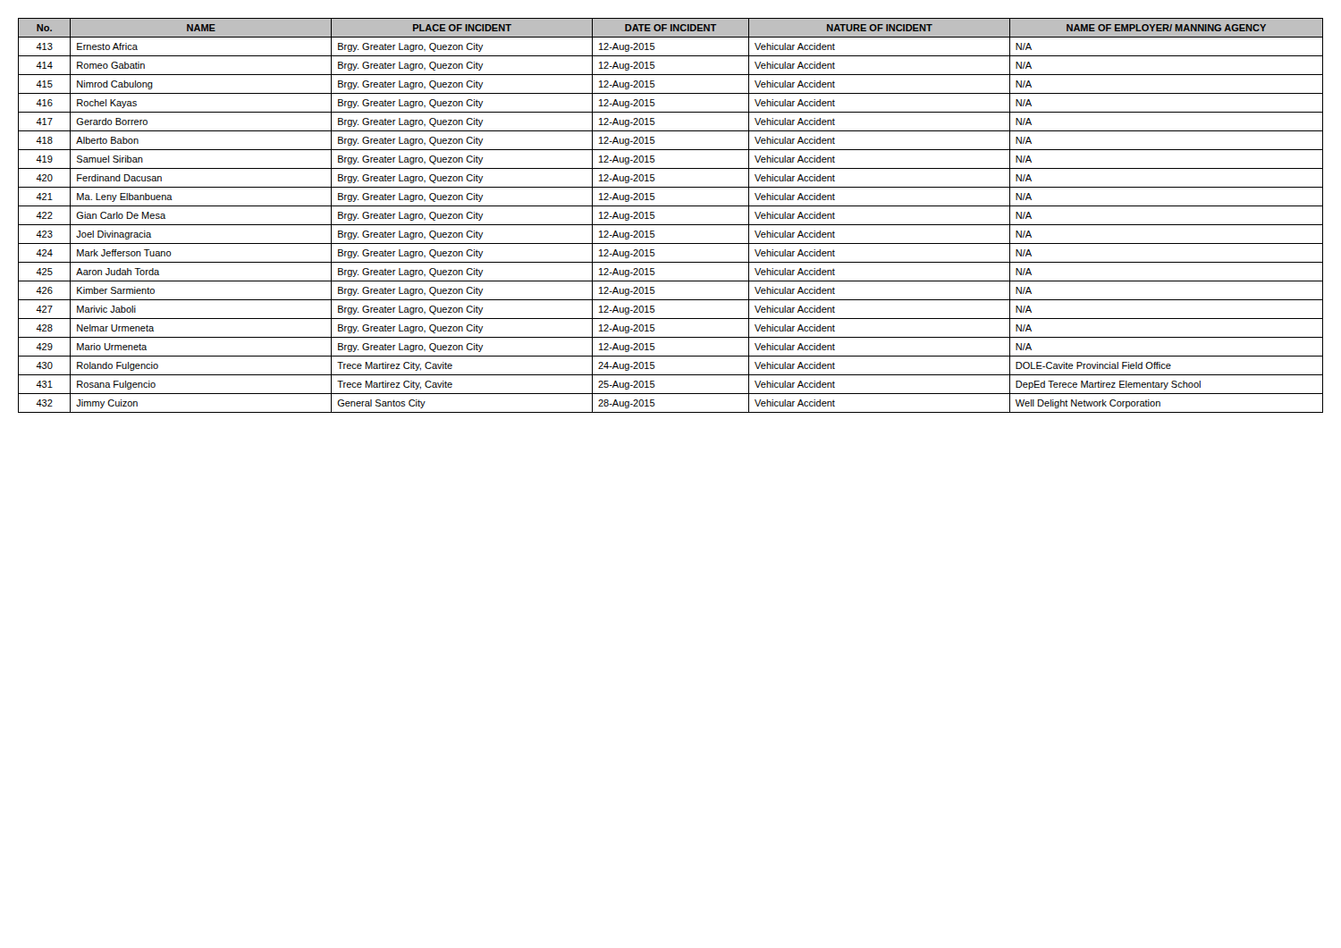| No. | NAME | PLACE OF INCIDENT | DATE OF INCIDENT | NATURE OF INCIDENT | NAME OF EMPLOYER/ MANNING AGENCY |
| --- | --- | --- | --- | --- | --- |
| 413 | Ernesto Africa | Brgy. Greater Lagro, Quezon City | 12-Aug-2015 | Vehicular Accident | N/A |
| 414 | Romeo Gabatin | Brgy. Greater Lagro, Quezon City | 12-Aug-2015 | Vehicular Accident | N/A |
| 415 | Nimrod Cabulong | Brgy. Greater Lagro, Quezon City | 12-Aug-2015 | Vehicular Accident | N/A |
| 416 | Rochel Kayas | Brgy. Greater Lagro, Quezon City | 12-Aug-2015 | Vehicular Accident | N/A |
| 417 | Gerardo Borrero | Brgy. Greater Lagro, Quezon City | 12-Aug-2015 | Vehicular Accident | N/A |
| 418 | Alberto Babon | Brgy. Greater Lagro, Quezon City | 12-Aug-2015 | Vehicular Accident | N/A |
| 419 | Samuel Siriban | Brgy. Greater Lagro, Quezon City | 12-Aug-2015 | Vehicular Accident | N/A |
| 420 | Ferdinand Dacusan | Brgy. Greater Lagro, Quezon City | 12-Aug-2015 | Vehicular Accident | N/A |
| 421 | Ma. Leny Elbanbuena | Brgy. Greater Lagro, Quezon City | 12-Aug-2015 | Vehicular Accident | N/A |
| 422 | Gian Carlo De Mesa | Brgy. Greater Lagro, Quezon City | 12-Aug-2015 | Vehicular Accident | N/A |
| 423 | Joel Divinagracia | Brgy. Greater Lagro, Quezon City | 12-Aug-2015 | Vehicular Accident | N/A |
| 424 | Mark Jefferson Tuano | Brgy. Greater Lagro, Quezon City | 12-Aug-2015 | Vehicular Accident | N/A |
| 425 | Aaron Judah Torda | Brgy. Greater Lagro, Quezon City | 12-Aug-2015 | Vehicular Accident | N/A |
| 426 | Kimber Sarmiento | Brgy. Greater Lagro, Quezon City | 12-Aug-2015 | Vehicular Accident | N/A |
| 427 | Marivic Jaboli | Brgy. Greater Lagro, Quezon City | 12-Aug-2015 | Vehicular Accident | N/A |
| 428 | Nelmar Urmeneta | Brgy. Greater Lagro, Quezon City | 12-Aug-2015 | Vehicular Accident | N/A |
| 429 | Mario Urmeneta | Brgy. Greater Lagro, Quezon City | 12-Aug-2015 | Vehicular Accident | N/A |
| 430 | Rolando Fulgencio | Trece Martirez City, Cavite | 24-Aug-2015 | Vehicular Accident | DOLE-Cavite Provincial Field Office |
| 431 | Rosana Fulgencio | Trece Martirez City, Cavite | 25-Aug-2015 | Vehicular Accident | DepEd Terece Martirez Elementary School |
| 432 | Jimmy Cuizon | General Santos City | 28-Aug-2015 | Vehicular Accident | Well Delight Network Corporation |